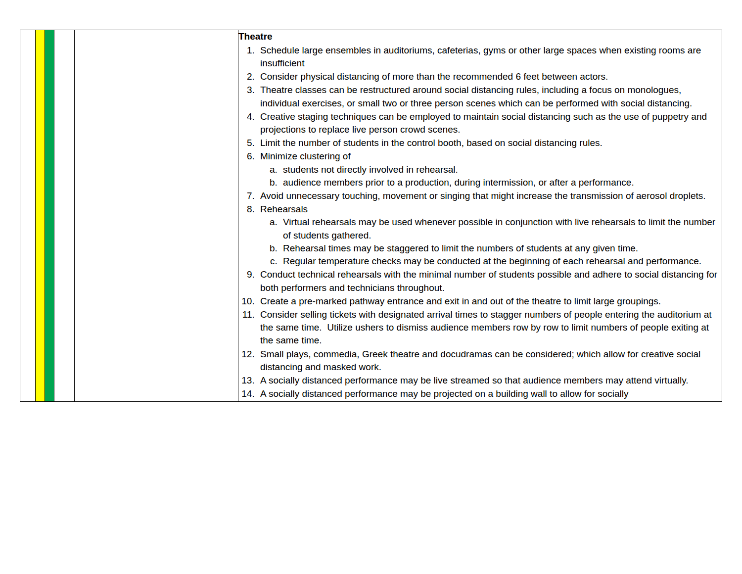| | | | | | Theatre Schedule large ensembles in auditoriums, cafeterias, gyms or other large spaces when existing rooms are insufficient Consider physical distancing of more than the recommended 6 feet between actors. Theatre classes can be restructured around social distancing rules, including a focus on monologues, individual exercises, or small two or three person scenes which can be performed with social distancing. Creative staging techniques can be employed to maintain social distancing such as the use of puppetry and projections to replace live person crowd scenes. Limit the number of students in the control booth, based on social distancing rules. Minimize clustering of students not directly involved in rehearsal. audience members prior to a production, during intermission, or after a performance. Avoid unnecessary touching, movement or singing that might increase the transmission of aerosol droplets. Rehearsals Virtual rehearsals may be used whenever possible in conjunction with live rehearsals to limit the number of students gathered. Rehearsal times may be staggered to limit the numbers of students at any given time. Regular temperature checks may be conducted at the beginning of each rehearsal and performance. Conduct technical rehearsals with the minimal number of students possible and adhere to social distancing for both performers and technicians throughout. Create a pre-marked pathway entrance and exit in and out of the theatre to limit large groupings. Consider selling tickets with designated arrival times to stagger numbers of people entering the auditorium at the same time. Utilize ushers to dismiss audience members row by row to limit numbers of people exiting at the same time. Small plays, commedia, Greek theatre and docudramas can be considered; which allow for creative social distancing and masked work. A socially distanced performance may be live streamed so that audience members may attend virtually. A socially distanced performance may be projected on a building wall to allow for socially |